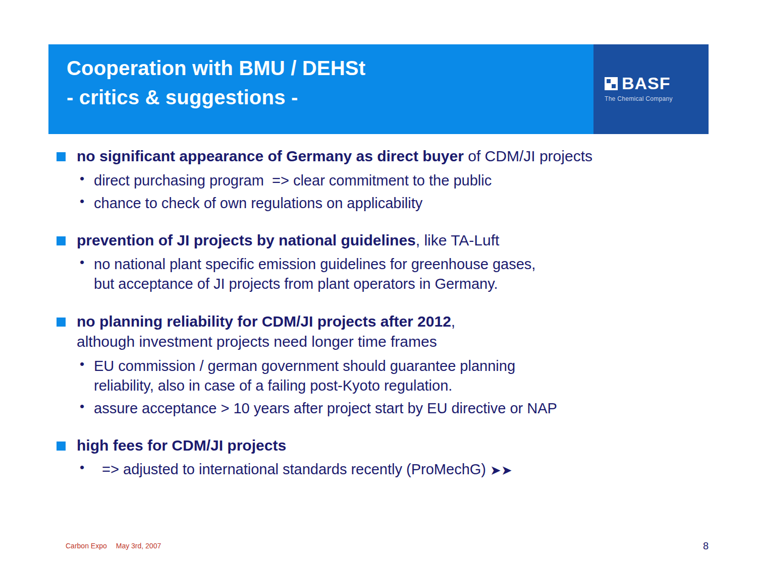Cooperation with BMU / DEHSt
- critics & suggestions -
BASF
The Chemical Company
no significant appearance of Germany as direct buyer of CDM/JI projects
direct purchasing program => clear commitment to the public
chance to check of own regulations on applicability
prevention of JI projects by national guidelines, like TA-Luft
no national plant specific emission guidelines for greenhouse gases,
but acceptance of JI projects from plant operators in Germany.
no planning reliability for CDM/JI projects after 2012,
although investment projects need longer time frames
EU commission / german government should guarantee planning
reliability, also in case of a failing post-Kyoto regulation.
assure acceptance > 10 years after project start by EU directive or NAP
high fees for CDM/JI projects
=> adjusted to international standards recently (ProMechG) ➤➤
Carbon ExpoMay 3rd, 2007
8